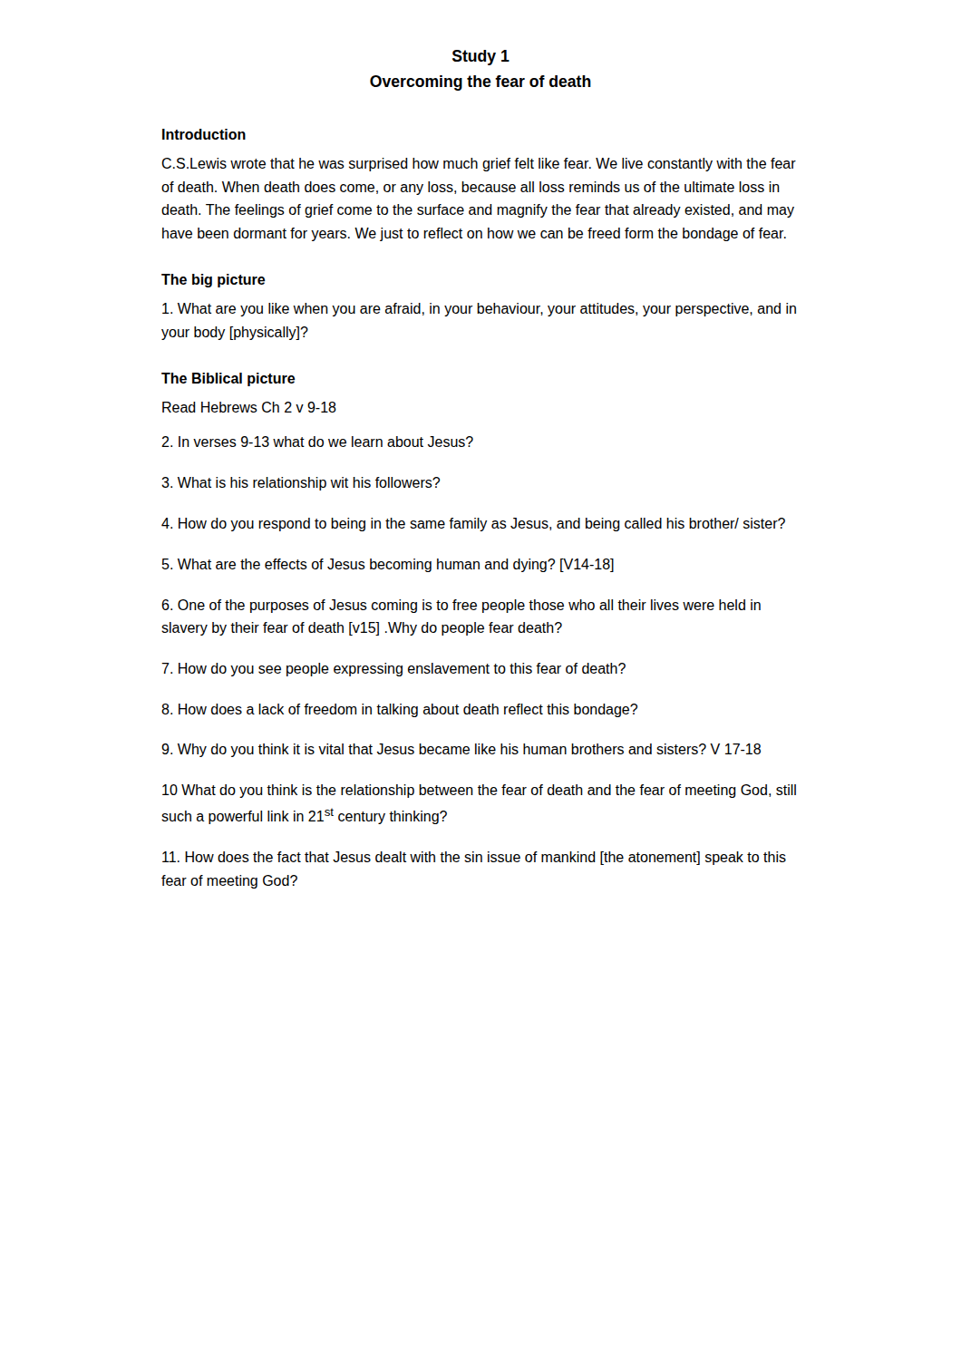Study 1
Overcoming the fear of death
Introduction
C.S.Lewis wrote that he was surprised how much grief felt like fear. We live constantly with the fear of death. When death does come, or any loss, because all loss reminds us of the ultimate loss in death. The feelings of grief come to the surface and magnify the fear that already existed, and may have been dormant for years. We just to reflect on how we can be freed form the bondage of fear.
The big picture
1. What are you like when you are afraid, in your behaviour, your attitudes, your perspective, and in your body [physically]?
The Biblical picture
Read Hebrews Ch 2 v 9-18
2. In verses 9-13 what do we learn about Jesus?
3. What is his relationship wit his followers?
4. How do you respond to being in the same family as Jesus, and being called his brother/ sister?
5. What are the effects of Jesus becoming human and dying? [V14-18]
6. One of the purposes of Jesus coming is to free people those who all their lives were held in slavery by their fear of death [v15] .Why do people fear death?
7. How do you see people expressing enslavement to this fear of death?
8. How does a lack of freedom in talking about death reflect this bondage?
9. Why do you think it is vital that Jesus became like his human brothers and sisters? V 17-18
10 What do you think is the relationship between the fear of death and the fear of meeting God, still such a powerful link in 21st century thinking?
11. How does the fact that Jesus dealt with the sin issue of mankind [the atonement] speak to this fear of meeting God?